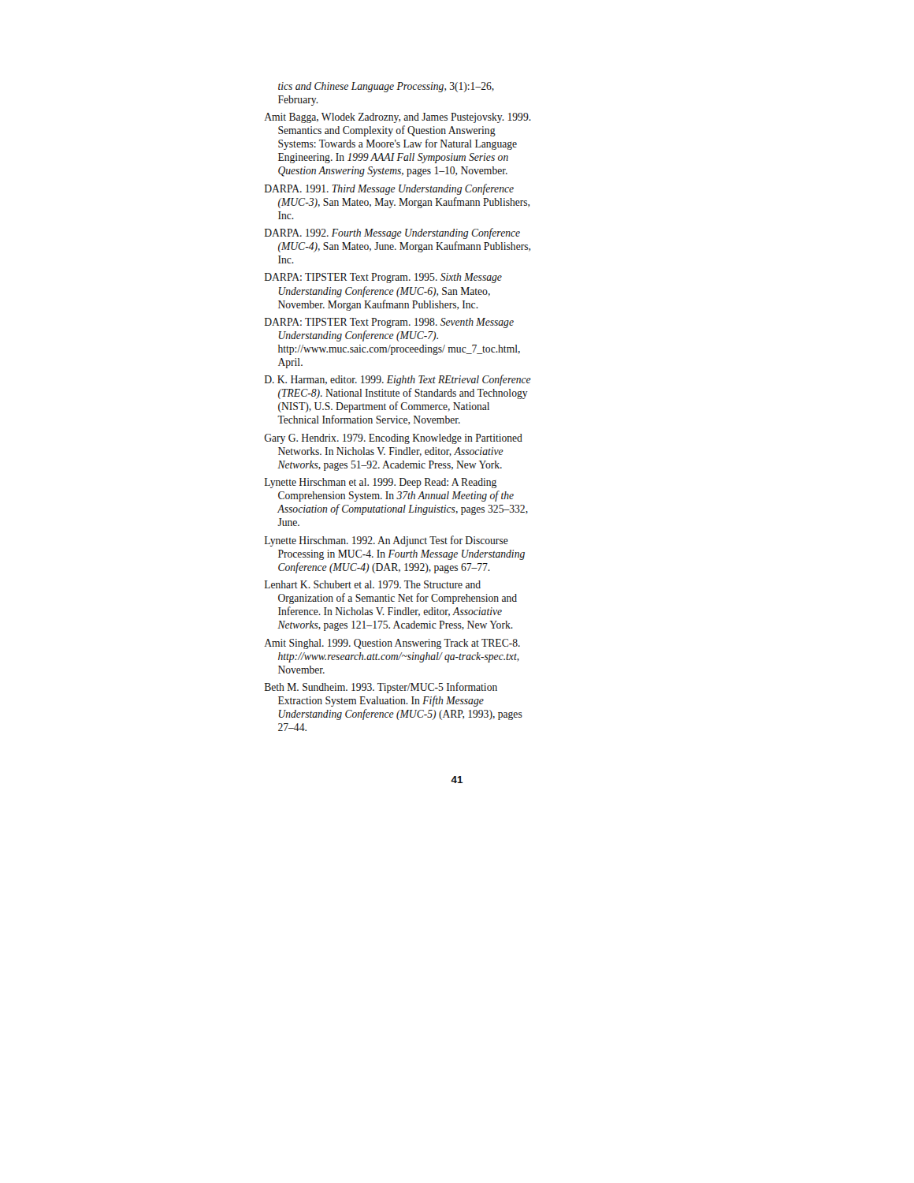tics and Chinese Language Processing, 3(1):1–26, February.
Amit Bagga, Wlodek Zadrozny, and James Pustejovsky. 1999. Semantics and Complexity of Question Answering Systems: Towards a Moore's Law for Natural Language Engineering. In 1999 AAAI Fall Symposium Series on Question Answering Systems, pages 1–10, November.
DARPA. 1991. Third Message Understanding Conference (MUC-3), San Mateo, May. Morgan Kaufmann Publishers, Inc.
DARPA. 1992. Fourth Message Understanding Conference (MUC-4), San Mateo, June. Morgan Kaufmann Publishers, Inc.
DARPA: TIPSTER Text Program. 1995. Sixth Message Understanding Conference (MUC-6), San Mateo, November. Morgan Kaufmann Publishers, Inc.
DARPA: TIPSTER Text Program. 1998. Seventh Message Understanding Conference (MUC-7). http://www.muc.saic.com/proceedings/ muc_7_toc.html, April.
D. K. Harman, editor. 1999. Eighth Text REtrieval Conference (TREC-8). National Institute of Standards and Technology (NIST), U.S. Department of Commerce, National Technical Information Service, November.
Gary G. Hendrix. 1979. Encoding Knowledge in Partitioned Networks. In Nicholas V. Findler, editor, Associative Networks, pages 51–92. Academic Press, New York.
Lynette Hirschman et al. 1999. Deep Read: A Reading Comprehension System. In 37th Annual Meeting of the Association of Computational Linguistics, pages 325–332, June.
Lynette Hirschman. 1992. An Adjunct Test for Discourse Processing in MUC-4. In Fourth Message Understanding Conference (MUC-4) (DAR, 1992), pages 67–77.
Lenhart K. Schubert et al. 1979. The Structure and Organization of a Semantic Net for Comprehension and Inference. In Nicholas V. Findler, editor, Associative Networks, pages 121–175. Academic Press, New York.
Amit Singhal. 1999. Question Answering Track at TREC-8. http://www.research.att.com/~singhal/ qa-track-spec.txt, November.
Beth M. Sundheim. 1993. Tipster/MUC-5 Information Extraction System Evaluation. In Fifth Message Understanding Conference (MUC-5) (ARP, 1993), pages 27–44.
41